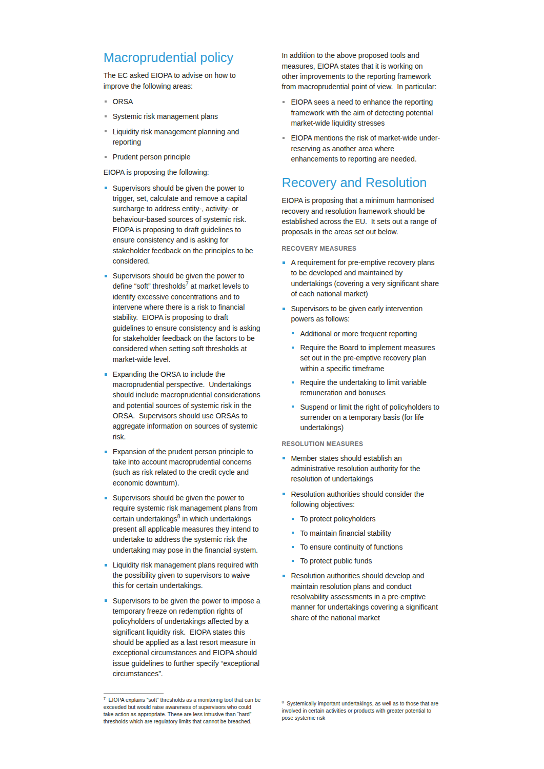Macroprudential policy
The EC asked EIOPA to advise on how to improve the following areas:
ORSA
Systemic risk management plans
Liquidity risk management planning and reporting
Prudent person principle
EIOPA is proposing the following:
Supervisors should be given the power to trigger, set, calculate and remove a capital surcharge to address entity-, activity- or behaviour-based sources of systemic risk. EIOPA is proposing to draft guidelines to ensure consistency and is asking for stakeholder feedback on the principles to be considered.
Supervisors should be given the power to define “soft” thresholds7 at market levels to identify excessive concentrations and to intervene where there is a risk to financial stability. EIOPA is proposing to draft guidelines to ensure consistency and is asking for stakeholder feedback on the factors to be considered when setting soft thresholds at market-wide level.
Expanding the ORSA to include the macroprudential perspective. Undertakings should include macroprudential considerations and potential sources of systemic risk in the ORSA. Supervisors should use ORSAs to aggregate information on sources of systemic risk.
Expansion of the prudent person principle to take into account macroprudential concerns (such as risk related to the credit cycle and economic downturn).
Supervisors should be given the power to require systemic risk management plans from certain undertakings8 in which undertakings present all applicable measures they intend to undertake to address the systemic risk the undertaking may pose in the financial system.
Liquidity risk management plans required with the possibility given to supervisors to waive this for certain undertakings.
Supervisors to be given the power to impose a temporary freeze on redemption rights of policyholders of undertakings affected by a significant liquidity risk. EIOPA states this should be applied as a last resort measure in exceptional circumstances and EIOPA should issue guidelines to further specify “exceptional circumstances”.
In addition to the above proposed tools and measures, EIOPA states that it is working on other improvements to the reporting framework from macroprudential point of view. In particular:
EIOPA sees a need to enhance the reporting framework with the aim of detecting potential market-wide liquidity stresses
EIOPA mentions the risk of market-wide under-reserving as another area where enhancements to reporting are needed.
Recovery and Resolution
EIOPA is proposing that a minimum harmonised recovery and resolution framework should be established across the EU. It sets out a range of proposals in the areas set out below.
Recovery measures
A requirement for pre-emptive recovery plans to be developed and maintained by undertakings (covering a very significant share of each national market)
Supervisors to be given early intervention powers as follows:
Additional or more frequent reporting
Require the Board to implement measures set out in the pre-emptive recovery plan within a specific timeframe
Require the undertaking to limit variable remuneration and bonuses
Suspend or limit the right of policyholders to surrender on a temporary basis (for life undertakings)
Resolution measures
Member states should establish an administrative resolution authority for the resolution of undertakings
Resolution authorities should consider the following objectives:
To protect policyholders
To maintain financial stability
To ensure continuity of functions
To protect public funds
Resolution authorities should develop and maintain resolution plans and conduct resolvability assessments in a pre-emptive manner for undertakings covering a significant share of the national market
7 EIOPA explains “soft” thresholds as a monitoring tool that can be exceeded but would raise awareness of supervisors who could take action as appropriate. These are less intrusive than “hard” thresholds which are regulatory limits that cannot be breached.
8 Systemically important undertakings, as well as to those that are involved in certain activities or products with greater potential to pose systemic risk